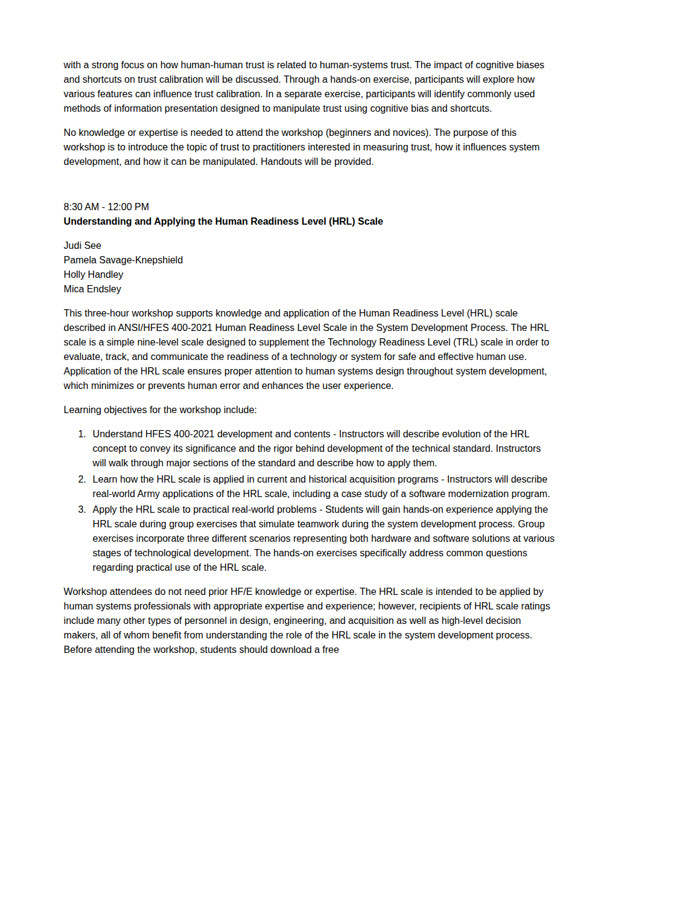with a strong focus on how human-human trust is related to human-systems trust. The impact of cognitive biases and shortcuts on trust calibration will be discussed. Through a hands-on exercise, participants will explore how various features can influence trust calibration. In a separate exercise, participants will identify commonly used methods of information presentation designed to manipulate trust using cognitive bias and shortcuts.
No knowledge or expertise is needed to attend the workshop (beginners and novices). The purpose of this workshop is to introduce the topic of trust to practitioners interested in measuring trust, how it influences system development, and how it can be manipulated. Handouts will be provided.
8:30 AM - 12:00 PM
Understanding and Applying the Human Readiness Level (HRL) Scale
Judi See Pamela Savage-Knepshield Holly Handley Mica Endsley
This three-hour workshop supports knowledge and application of the Human Readiness Level (HRL) scale described in ANSI/HFES 400-2021 Human Readiness Level Scale in the System Development Process. The HRL scale is a simple nine-level scale designed to supplement the Technology Readiness Level (TRL) scale in order to evaluate, track, and communicate the readiness of a technology or system for safe and effective human use. Application of the HRL scale ensures proper attention to human systems design throughout system development, which minimizes or prevents human error and enhances the user experience.
Learning objectives for the workshop include:
Understand HFES 400-2021 development and contents - Instructors will describe evolution of the HRL concept to convey its significance and the rigor behind development of the technical standard. Instructors will walk through major sections of the standard and describe how to apply them.
Learn how the HRL scale is applied in current and historical acquisition programs - Instructors will describe real-world Army applications of the HRL scale, including a case study of a software modernization program.
Apply the HRL scale to practical real-world problems - Students will gain hands-on experience applying the HRL scale during group exercises that simulate teamwork during the system development process. Group exercises incorporate three different scenarios representing both hardware and software solutions at various stages of technological development. The hands-on exercises specifically address common questions regarding practical use of the HRL scale.
Workshop attendees do not need prior HF/E knowledge or expertise. The HRL scale is intended to be applied by human systems professionals with appropriate expertise and experience; however, recipients of HRL scale ratings include many other types of personnel in design, engineering, and acquisition as well as high-level decision makers, all of whom benefit from understanding the role of the HRL scale in the system development process. Before attending the workshop, students should download a free